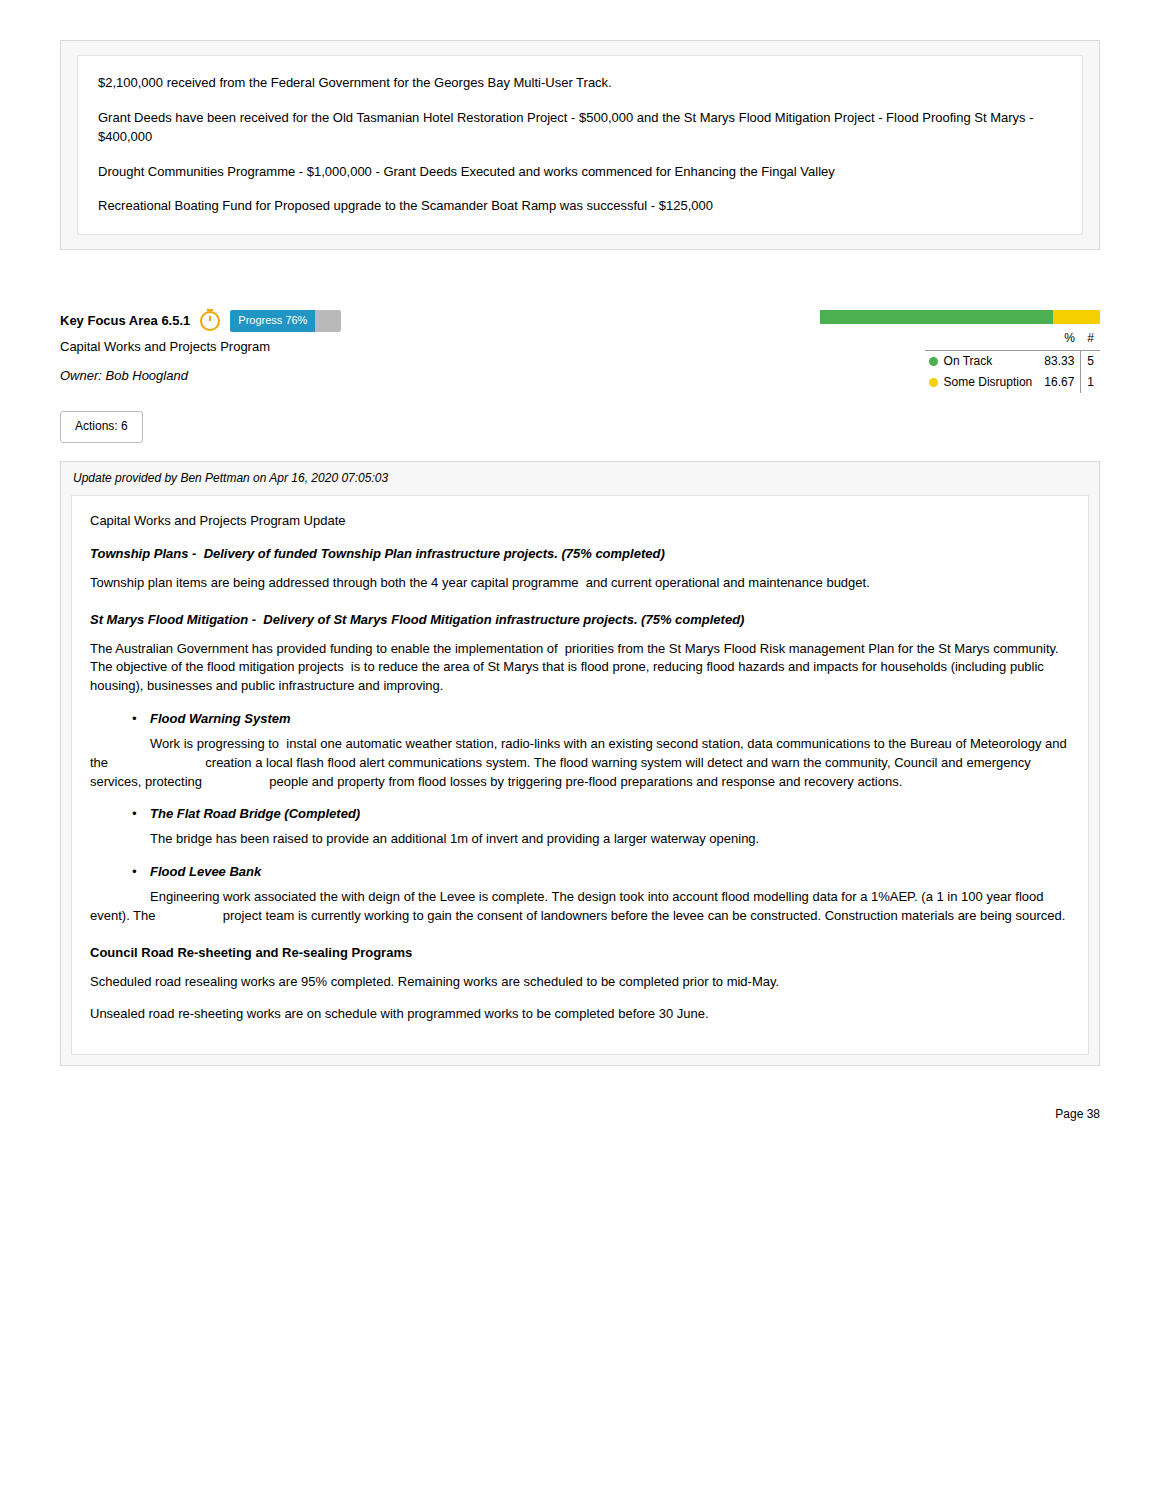$2,100,000 received from the Federal Government for the Georges Bay Multi-User Track.
Grant Deeds have been received for the Old Tasmanian Hotel Restoration Project - $500,000 and the St Marys Flood Mitigation Project - Flood Proofing St Marys - $400,000
Drought Communities Programme - $1,000,000 - Grant Deeds Executed and works commenced for Enhancing the Fingal Valley
Recreational Boating Fund for Proposed upgrade to the Scamander Boat Ramp was successful - $125,000
Key Focus Area 6.5.1
Progress 76%
Capital Works and Projects Program
Owner: Bob Hoogland
| | % | # |
| --- | --- | --- |
| On Track | 83.33 | 5 |
| Some Disruption | 16.67 | 1 |
Actions: 6
Update provided by Ben Pettman on Apr 16, 2020 07:05:03
Capital Works and Projects Program Update
Township Plans - Delivery of funded Township Plan infrastructure projects. (75% completed)
Township plan items are being addressed through both the 4 year capital programme and current operational and maintenance budget.
St Marys Flood Mitigation - Delivery of St Marys Flood Mitigation infrastructure projects. (75% completed)
The Australian Government has provided funding to enable the implementation of priorities from the St Marys Flood Risk management Plan for the St Marys community. The objective of the flood mitigation projects is to reduce the area of St Marys that is flood prone, reducing flood hazards and impacts for households (including public housing), businesses and public infrastructure and improving.
Flood Warning System
Work is progressing to instal one automatic weather station, radio-links with an existing second station, data communications to the Bureau of Meteorology and the creation a local flash flood alert communications system. The flood warning system will detect and warn the community, Council and emergency services, protecting people and property from flood losses by triggering pre-flood preparations and response and recovery actions.
The Flat Road Bridge (Completed)
The bridge has been raised to provide an additional 1m of invert and providing a larger waterway opening.
Flood Levee Bank
Engineering work associated the with deign of the Levee is complete. The design took into account flood modelling data for a 1%AEP. (a 1 in 100 year flood event). The project team is currently working to gain the consent of landowners before the levee can be constructed. Construction materials are being sourced.
Council Road Re-sheeting and Re-sealing Programs
Scheduled road resealing works are 95% completed. Remaining works are scheduled to be completed prior to mid-May.
Unsealed road re-sheeting works are on schedule with programmed works to be completed before 30 June.
Page 38